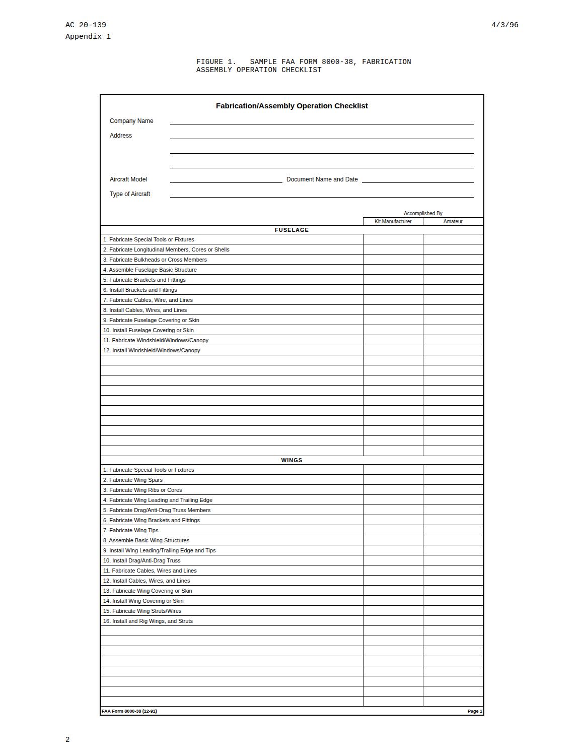AC 20-139
Appendix 1
4/3/96
FIGURE 1. SAMPLE FAA FORM 8000-38, FABRICATION ASSEMBLY OPERATION CHECKLIST
Fabrication/Assembly Operation Checklist
Company Name
Address
Aircraft Model
Document Name and Date
Type of Aircraft
| | Accomplished By |
| | Kit Manufacturer | Amateur |
| FUSELAGE |
| 1. Fabricate Special Tools or Fixtures | | |
| 2. Fabricate Longitudinal Members, Cores or Shells | | |
| 3. Fabricate Bulkheads or Cross Members | | |
| 4. Assemble Fuselage Basic Structure | | |
| 5. Fabricate Brackets and Fittings | | |
| 6. Install Brackets and Fittings | | |
| 7. Fabricate Cables, Wire, and Lines | | |
| 8. Install Cables, Wires, and Lines | | |
| 9. Fabricate Fuselage Covering or Skin | | |
| 10. Install Fuselage Covering or Skin | | |
| 11. Fabricate Windshield/Windows/Canopy | | |
| 12. Install Windshield/Windows/Canopy | | |
| WINGS |
| 1. Fabricate Special Tools or Fixtures | | |
| 2. Fabricate Wing Spars | | |
| 3. Fabricate Wing Ribs or Cores | | |
| 4. Fabricate Wing Leading and Trailing Edge | | |
| 5. Fabricate Drag/Anti-Drag Truss Members | | |
| 6. Fabricate Wing Brackets and Fittings | | |
| 7. Fabricate Wing Tips | | |
| 8. Assemble Basic Wing Structures | | |
| 9. Install Wing Leading/Trailing Edge and Tips | | |
| 10. Install Drag/Anti-Drag Truss | | |
| 11. Fabricate Cables, Wires and Lines | | |
| 12. Install Cables, Wires, and Lines | | |
| 13. Fabricate Wing Covering or Skin | | |
| 14. Install Wing Covering or Skin | | |
| 15. Fabricate Wing Struts/Wires | | |
| 16. Install and Rig Wings, and Struts | | |
FAA Form 8000-38 (12-91) Page 1
2